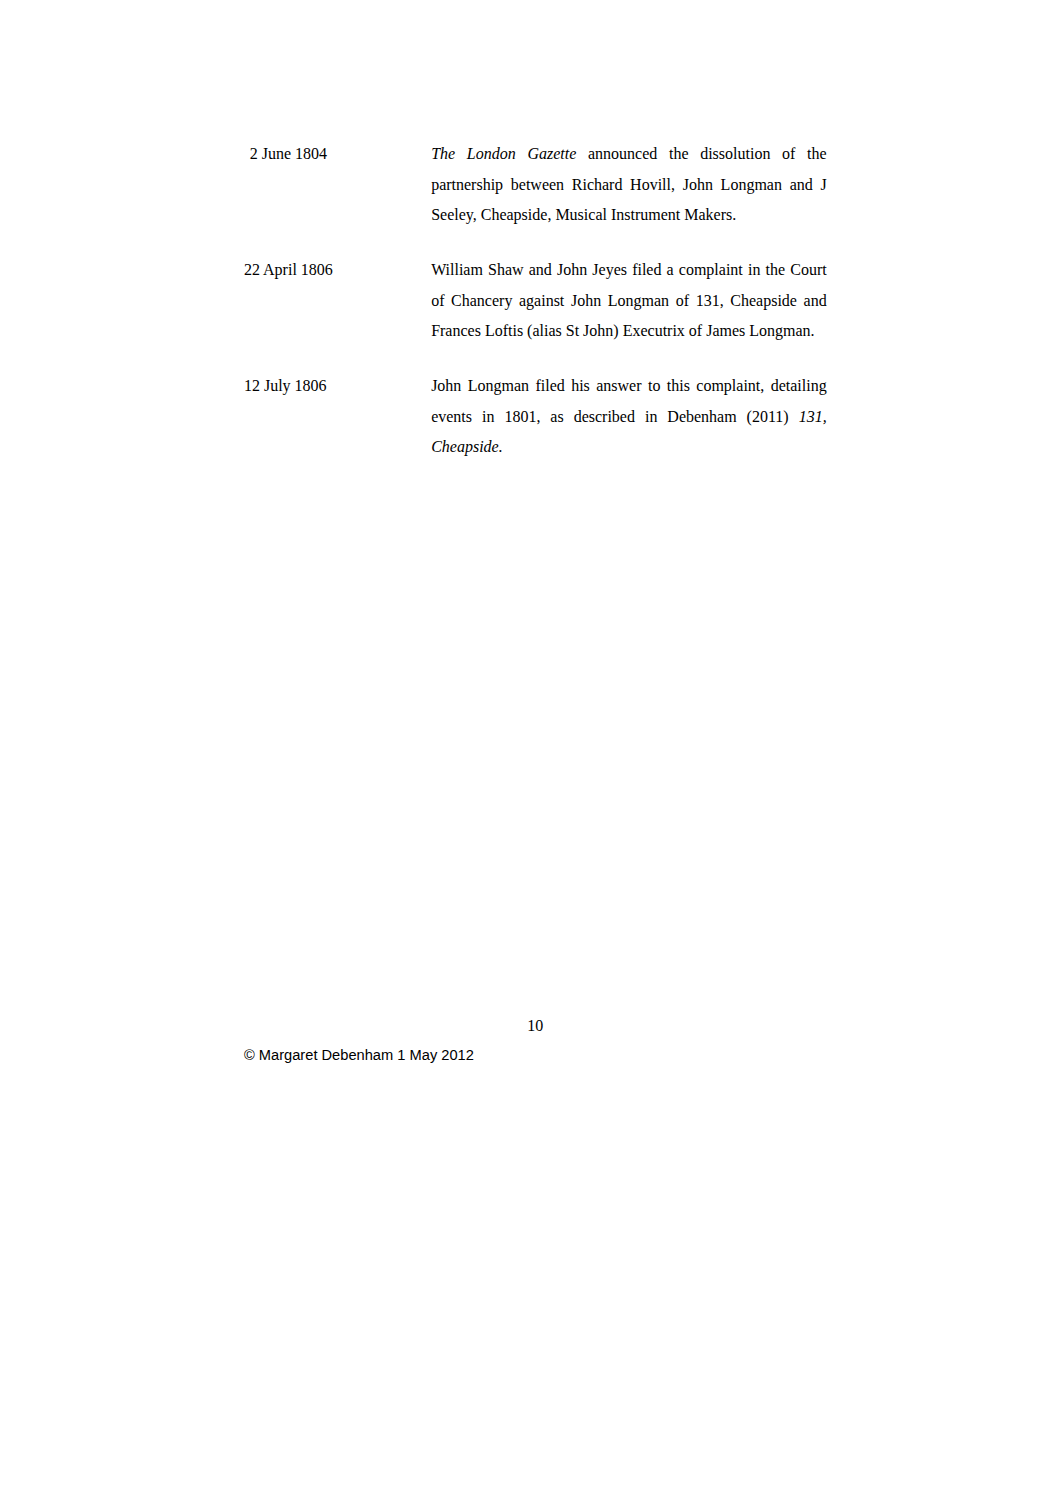| 2 June 1804 | The London Gazette announced the dissolution of the partnership between Richard Hovill, John Longman and J Seeley, Cheapside, Musical Instrument Makers. |
| 22 April 1806 | William Shaw and John Jeyes filed a complaint in the Court of Chancery against John Longman of 131, Cheapside and Frances Loftis (alias St John) Executrix of James Longman. |
| 12 July 1806 | John Longman filed his answer to this complaint, detailing events in 1801, as described in Debenham (2011) 131, Cheapside. |
10
© Margaret Debenham 1 May 2012